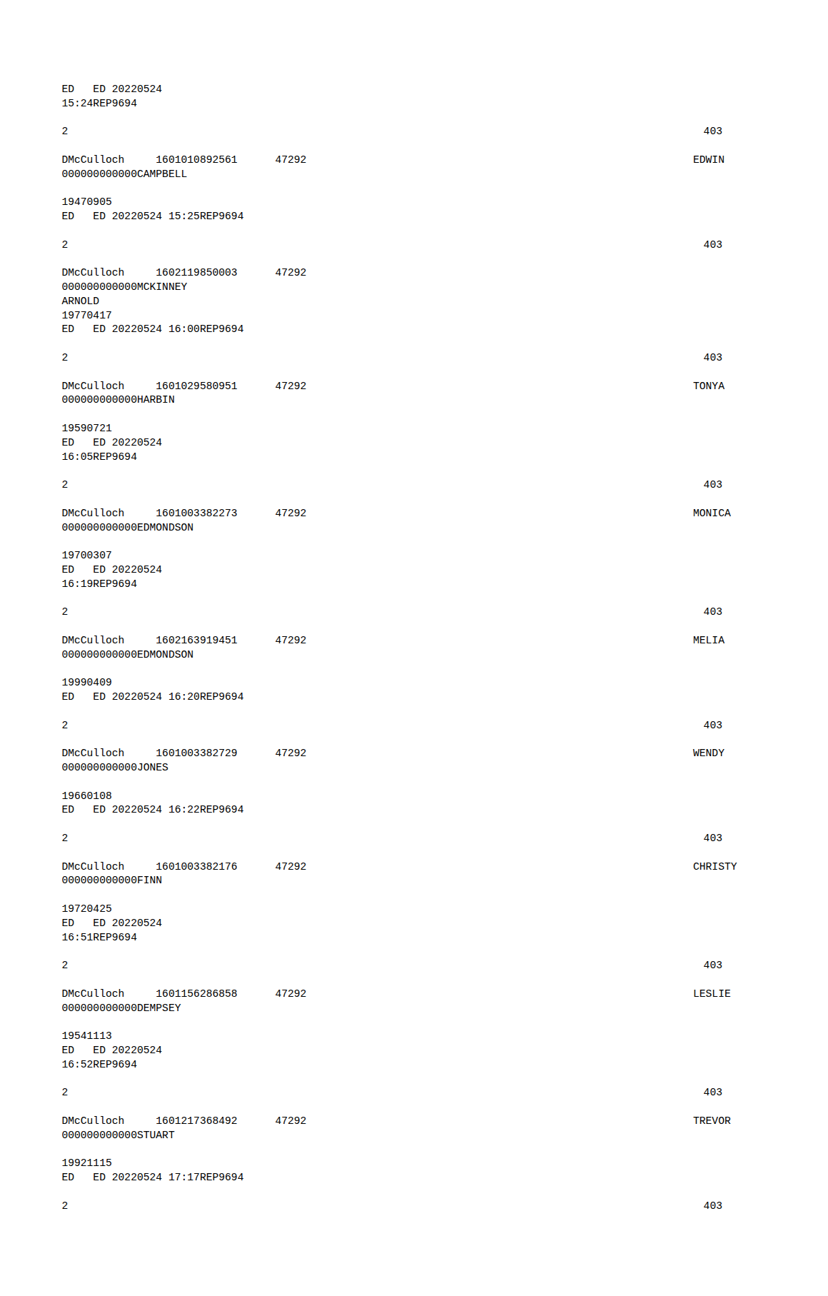ED   ED 20220524
15:24REP9694
2
403
DMcCulloch     1601010892561      47292
000000000000CAMPBELL
EDWIN
19470905
ED   ED 20220524 15:25REP9694
2
403
DMcCulloch     1602119850003      47292
000000000000MCKINNEY
ARNOLD
19770417
ED   ED 20220524 16:00REP9694
2
403
DMcCulloch     1601029580951      47292
000000000000HARBIN
TONYA
19590721
ED   ED 20220524
16:05REP9694
2
403
DMcCulloch     1601003382273      47292
000000000000EDMONDSON
MONICA
19700307
ED   ED 20220524
16:19REP9694
2
403
DMcCulloch     1602163919451      47292
000000000000EDMONDSON
MELIA
19990409
ED   ED 20220524 16:20REP9694
2
403
DMcCulloch     1601003382729      47292
000000000000JONES
WENDY
19660108
ED   ED 20220524 16:22REP9694
2
403
DMcCulloch     1601003382176      47292
000000000000FINN
CHRISTY
19720425
ED   ED 20220524
16:51REP9694
2
403
DMcCulloch     1601156286858      47292
000000000000DEMPSEY
LESLIE
19541113
ED   ED 20220524
16:52REP9694
2
403
DMcCulloch     1601217368492      47292
000000000000STUART
TREVOR
19921115
ED   ED 20220524 17:17REP9694
2
403